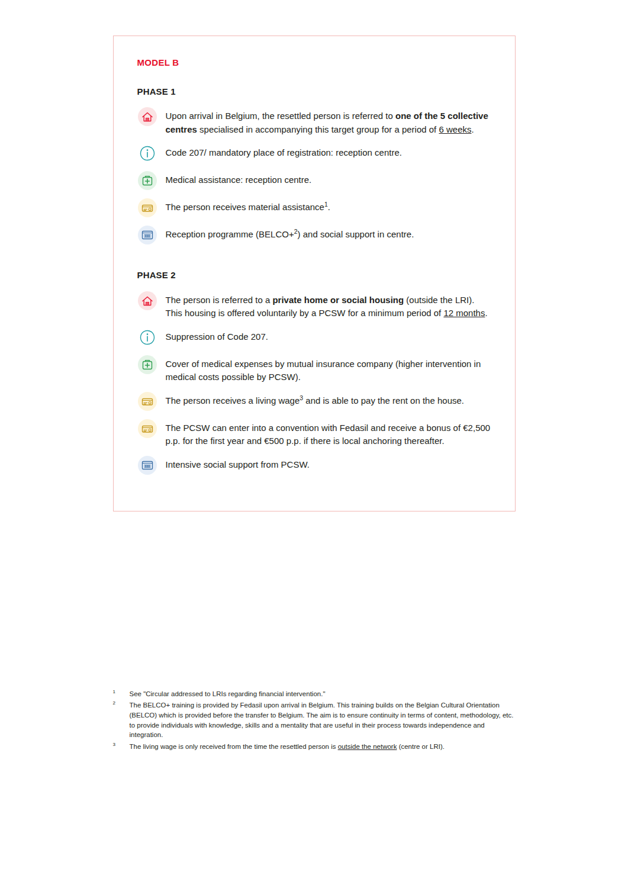MODEL B
PHASE 1
Upon arrival in Belgium, the resettled person is referred to one of the 5 collective centres specialised in accompanying this target group for a period of 6 weeks.
Code 207/ mandatory place of registration: reception centre.
Medical assistance: reception centre.
The person receives material assistance1.
Reception programme (BELCO+2) and social support in centre.
PHASE 2
The person is referred to a private home or social housing (outside the LRI). This housing is offered voluntarily by a PCSW for a minimum period of 12 months.
Suppression of Code 207.
Cover of medical expenses by mutual insurance company (higher intervention in medical costs possible by PCSW).
The person receives a living wage3 and is able to pay the rent on the house.
The PCSW can enter into a convention with Fedasil and receive a bonus of €2,500 p.p. for the first year and €500 p.p. if there is local anchoring thereafter.
Intensive social support from PCSW.
| 1 | See "Circular addressed to LRIs regarding financial intervention." |
| 2 | The BELCO+ training is provided by Fedasil upon arrival in Belgium. This training builds on the Belgian Cultural Orientation (BELCO) which is provided before the transfer to Belgium. The aim is to ensure continuity in terms of content, methodology, etc. to provide individuals with knowledge, skills and a mentality that are useful in their process towards independence and integration. |
| 3 | The living wage is only received from the time the resettled person is outside the network (centre or LRI). |